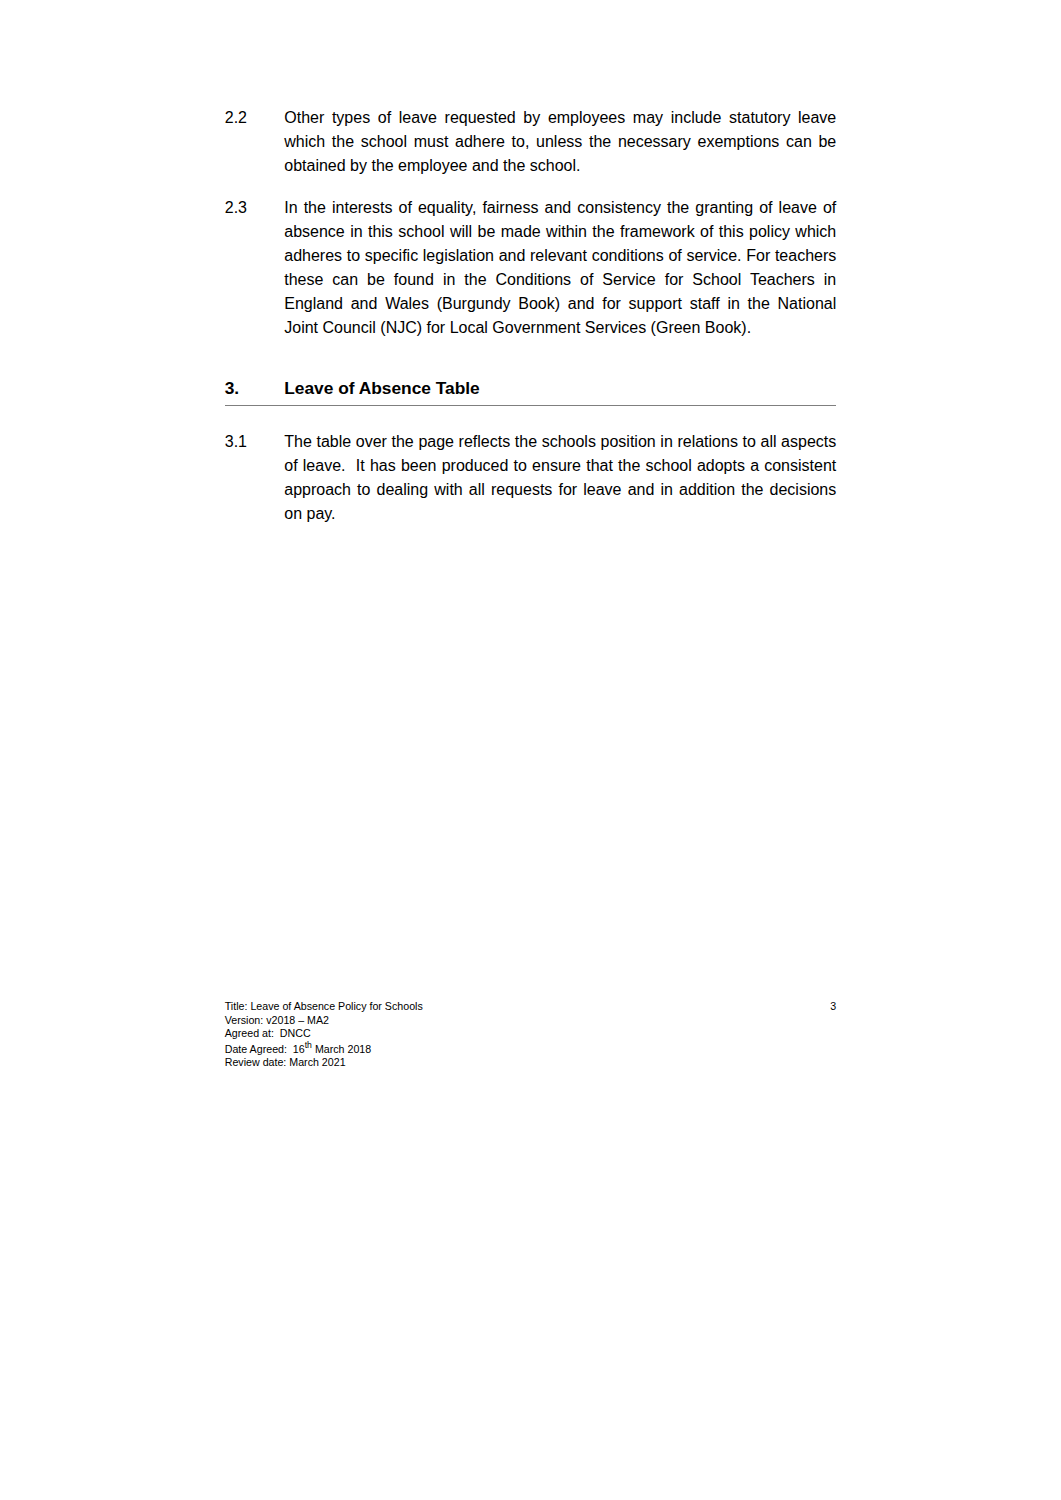2.2
Other types of leave requested by employees may include statutory leave which the school must adhere to, unless the necessary exemptions can be obtained by the employee and the school.
2.3
In the interests of equality, fairness and consistency the granting of leave of absence in this school will be made within the framework of this policy which adheres to specific legislation and relevant conditions of service. For teachers these can be found in the Conditions of Service for School Teachers in England and Wales (Burgundy Book) and for support staff in the National Joint Council (NJC) for Local Government Services (Green Book).
3. Leave of Absence Table
3.1
The table over the page reflects the schools position in relations to all aspects of leave. It has been produced to ensure that the school adopts a consistent approach to dealing with all requests for leave and in addition the decisions on pay.
Title: Leave of Absence Policy for Schools
Version: v2018 – MA2
Agreed at: DNCC
Date Agreed: 16th March 2018
Review date: March 2021
3